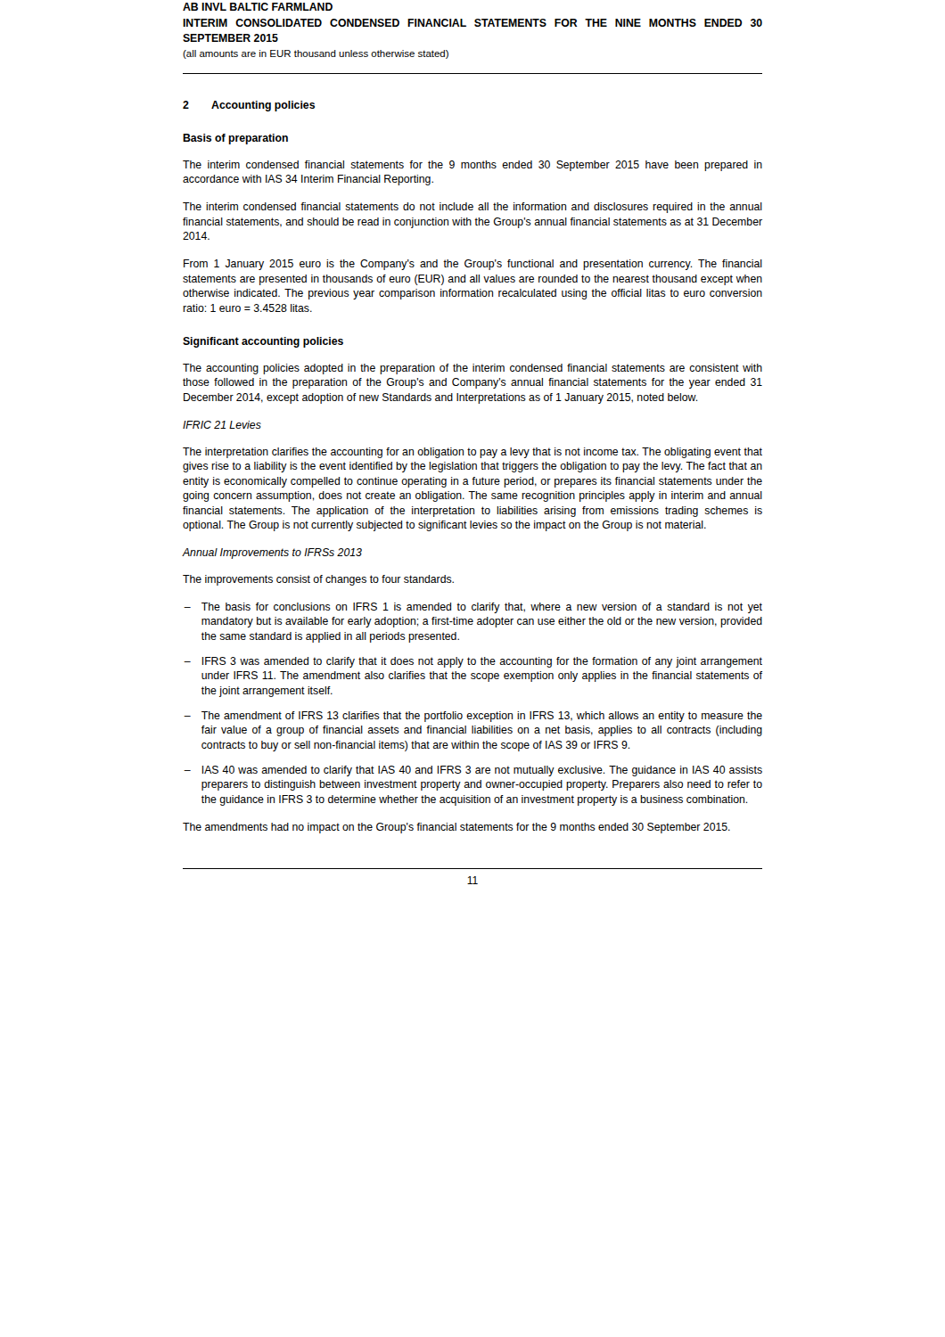AB INVL BALTIC FARMLAND
INTERIM CONSOLIDATED CONDENSED FINANCIAL STATEMENTS FOR THE NINE MONTHS ENDED 30 SEPTEMBER 2015
(all amounts are in EUR thousand unless otherwise stated)
2 Accounting policies
Basis of preparation
The interim condensed financial statements for the 9 months ended 30 September 2015 have been prepared in accordance with IAS 34 Interim Financial Reporting.
The interim condensed financial statements do not include all the information and disclosures required in the annual financial statements, and should be read in conjunction with the Group's annual financial statements as at 31 December 2014.
From 1 January 2015 euro is the Company's and the Group's functional and presentation currency. The financial statements are presented in thousands of euro (EUR) and all values are rounded to the nearest thousand except when otherwise indicated. The previous year comparison information recalculated using the official litas to euro conversion ratio: 1 euro = 3.4528 litas.
Significant accounting policies
The accounting policies adopted in the preparation of the interim condensed financial statements are consistent with those followed in the preparation of the Group's and Company's annual financial statements for the year ended 31 December 2014, except adoption of new Standards and Interpretations as of 1 January 2015, noted below.
IFRIC 21 Levies
The interpretation clarifies the accounting for an obligation to pay a levy that is not income tax. The obligating event that gives rise to a liability is the event identified by the legislation that triggers the obligation to pay the levy. The fact that an entity is economically compelled to continue operating in a future period, or prepares its financial statements under the going concern assumption, does not create an obligation. The same recognition principles apply in interim and annual financial statements. The application of the interpretation to liabilities arising from emissions trading schemes is optional. The Group is not currently subjected to significant levies so the impact on the Group is not material.
Annual Improvements to IFRSs 2013
The improvements consist of changes to four standards.
The basis for conclusions on IFRS 1 is amended to clarify that, where a new version of a standard is not yet mandatory but is available for early adoption; a first-time adopter can use either the old or the new version, provided the same standard is applied in all periods presented.
IFRS 3 was amended to clarify that it does not apply to the accounting for the formation of any joint arrangement under IFRS 11. The amendment also clarifies that the scope exemption only applies in the financial statements of the joint arrangement itself.
The amendment of IFRS 13 clarifies that the portfolio exception in IFRS 13, which allows an entity to measure the fair value of a group of financial assets and financial liabilities on a net basis, applies to all contracts (including contracts to buy or sell non-financial items) that are within the scope of IAS 39 or IFRS 9.
IAS 40 was amended to clarify that IAS 40 and IFRS 3 are not mutually exclusive. The guidance in IAS 40 assists preparers to distinguish between investment property and owner-occupied property. Preparers also need to refer to the guidance in IFRS 3 to determine whether the acquisition of an investment property is a business combination.
The amendments had no impact on the Group's financial statements for the 9 months ended 30 September 2015.
11